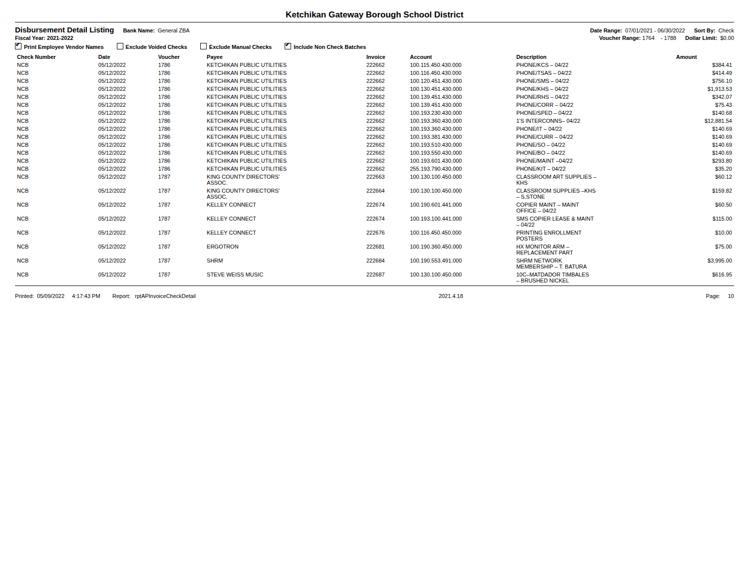Ketchikan Gateway Borough School District
Disbursement Detail Listing Bank Name: General ZBA Date Range: 07/01/2021 - 06/30/2022 Sort By: Check
Fiscal Year: 2021-2022 Voucher Range: 1764 - 1788 Dollar Limit: $0.00
Print Employee Vendor Names Exclude Voided Checks Exclude Manual Checks Include Non Check Batches
| Check Number | Date | Voucher | Payee | Invoice | Account | Description | Amount |
| --- | --- | --- | --- | --- | --- | --- | --- |
| NCB | 05/12/2022 | 1786 | KETCHIKAN PUBLIC UTILITIES | 222662 | 100.115.450.430.000 | PHONE/KCS – 04/22 | $384.41 |
| NCB | 05/12/2022 | 1786 | KETCHIKAN PUBLIC UTILITIES | 222662 | 100.116.450.430.000 | PHONE/TSAS – 04/22 | $414.49 |
| NCB | 05/12/2022 | 1786 | KETCHIKAN PUBLIC UTILITIES | 222662 | 100.120.451.430.000 | PHONE/SMS – 04/22 | $756.10 |
| NCB | 05/12/2022 | 1786 | KETCHIKAN PUBLIC UTILITIES | 222662 | 100.130.451.430.000 | PHONE/KHS – 04/22 | $1,913.53 |
| NCB | 05/12/2022 | 1786 | KETCHIKAN PUBLIC UTILITIES | 222662 | 100.139.451.430.000 | PHONE/RHS – 04/22 | $342.07 |
| NCB | 05/12/2022 | 1786 | KETCHIKAN PUBLIC UTILITIES | 222662 | 100.139.451.430.000 | PHONE/CORR – 04/22 | $75.43 |
| NCB | 05/12/2022 | 1786 | KETCHIKAN PUBLIC UTILITIES | 222662 | 100.193.230.430.000 | PHONE/SPED – 04/22 | $140.68 |
| NCB | 05/12/2022 | 1786 | KETCHIKAN PUBLIC UTILITIES | 222662 | 100.193.360.430.000 | 1'S INTERCONNS– 04/22 | $12,881.54 |
| NCB | 05/12/2022 | 1786 | KETCHIKAN PUBLIC UTILITIES | 222662 | 100.193.360.430.000 | PHONE/IT – 04/22 | $140.69 |
| NCB | 05/12/2022 | 1786 | KETCHIKAN PUBLIC UTILITIES | 222662 | 100.193.381.430.000 | PHONE/CURR – 04/22 | $140.69 |
| NCB | 05/12/2022 | 1786 | KETCHIKAN PUBLIC UTILITIES | 222662 | 100.193.510.430.000 | PHONE/SO – 04/22 | $140.69 |
| NCB | 05/12/2022 | 1786 | KETCHIKAN PUBLIC UTILITIES | 222662 | 100.193.550.430.000 | PHONE/BO – 04/22 | $140.69 |
| NCB | 05/12/2022 | 1786 | KETCHIKAN PUBLIC UTILITIES | 222662 | 100.193.601.430.000 | PHONE/MAINT –04/22 | $293.80 |
| NCB | 05/12/2022 | 1786 | KETCHIKAN PUBLIC UTILITIES | 222662 | 255.193.790.430.000 | PHONE/KIT – 04/22 | $35.20 |
| NCB | 05/12/2022 | 1787 | KING COUNTY DIRECTORS' ASSOC. | 222663 | 100.130.100.450.000 | CLASSROOM ART SUPPLIES – KHS | $60.12 |
| NCB | 05/12/2022 | 1787 | KING COUNTY DIRECTORS' ASSOC. | 222664 | 100.130.100.450.000 | CLASSROOM SUPPLIES –KHS – S.STONE | $159.82 |
| NCB | 05/12/2022 | 1787 | KELLEY CONNECT | 222674 | 100.190.601.441.000 | COPIER MAINT – MAINT OFFICE – 04/22 | $60.50 |
| NCB | 05/12/2022 | 1787 | KELLEY CONNECT | 222674 | 100.193.100.441.000 | SMS COPIER LEASE & MAINT – 04/22 | $115.00 |
| NCB | 05/12/2022 | 1787 | KELLEY CONNECT | 222676 | 100.116.450.450.000 | PRINTING ENROLLMENT POSTERS | $10.00 |
| NCB | 05/12/2022 | 1787 | ERGOTRON | 222681 | 100.190.360.450.000 | HX MONITOR ARM – REPLACEMENT PART | $75.00 |
| NCB | 05/12/2022 | 1787 | SHRM | 222684 | 100.190.553.491.000 | SHRM NETWORK MEMBERSHIP – T. BATURA | $3,995.00 |
| NCB | 05/12/2022 | 1787 | STEVE WEISS MUSIC | 222687 | 100.130.100.450.000 | 10C–MATDADOR TIMBALES – BRUSHED NICKEL | $616.95 |
Printed: 05/09/2022 4:17:43 PM Report: rptAPInvoiceCheckDetail
2021.4.18
Page: 10